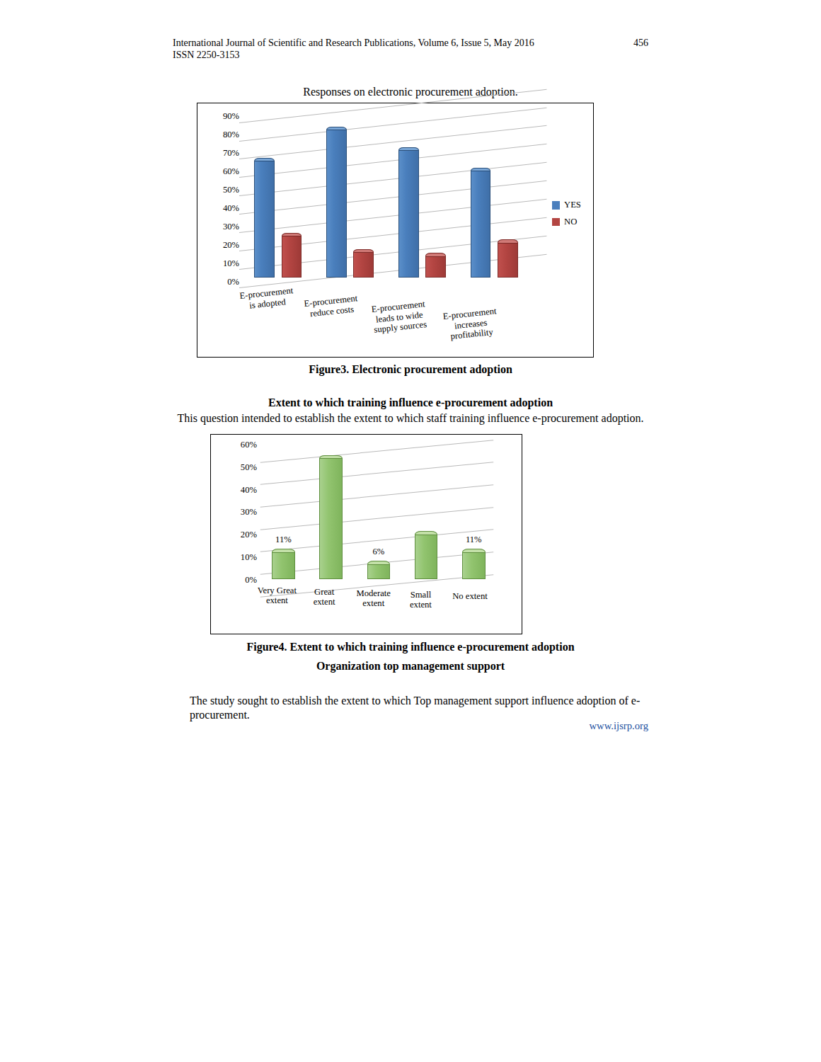International Journal of Scientific and Research Publications, Volume 6, Issue 5, May 2016
ISSN 2250-3153
456
Responses on electronic procurement adoption.
90% 80% 70% 60% 50% 40% 30% 20% 10% 0%
E-procurement
is adopted
E-procurement
reduce costs
E-procurement
leads to wide
supply sources
E-procurement
increases
profitability
YES
NO
Figure3. Electronic procurement adoption
Extent to which training influence e-procurement adoption
This question intended to establish the extent to which staff training influence e-procurement adoption.
60% 50% 40% 30% 20% 10% 0%
11%
53%
6%
19%
11%
Very Great
extent
Great
extent
Moderate
extent
Small
extent
No extent
Figure4. Extent to which training influence e-procurement adoption
Organization top management support
The study sought to establish the extent to which Top management support influence adoption of e-procurement.
www.ijsrp.org